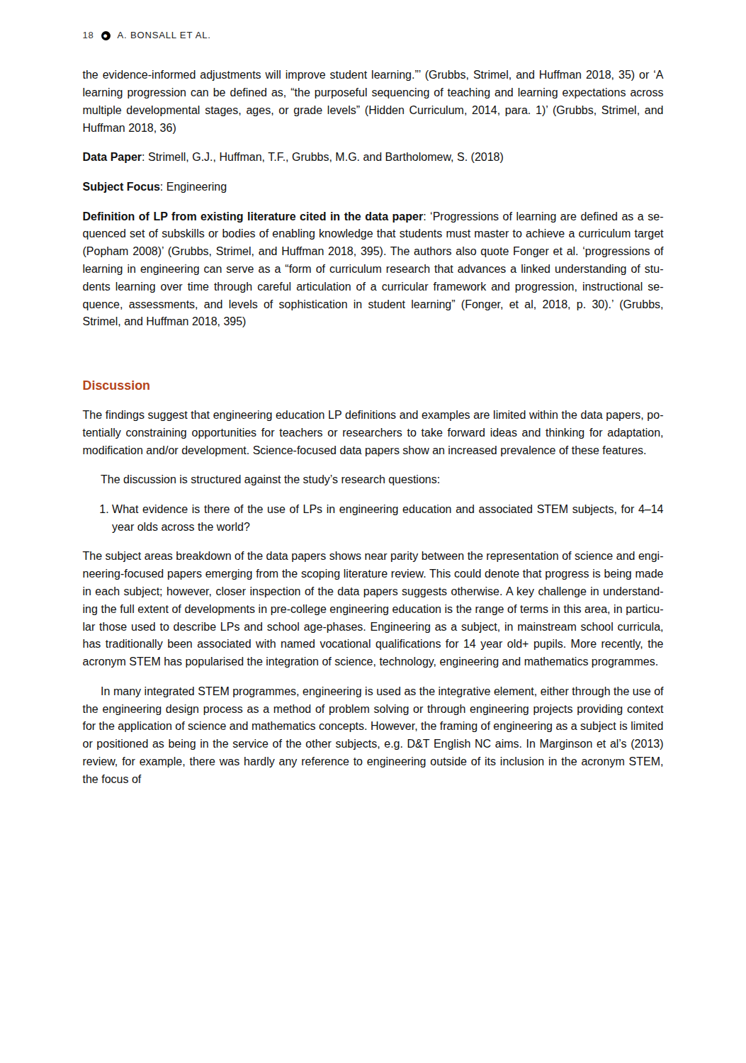18 ● A. Bonsall et al.
the evidence-informed adjustments will improve student learning.”’ (Grubbs, Strimel, and Huffman 2018, 35) or ‘A learning progression can be defined as, “the purposeful sequencing of teaching and learning expectations across multiple developmental stages, ages, or grade levels” (Hidden Curriculum, 2014, para. 1)’ (Grubbs, Strimel, and Huffman 2018, 36)
Data Paper: Strimell, G.J., Huffman, T.F., Grubbs, M.G. and Bartholomew, S. (2018)
Subject Focus: Engineering
Definition of LP from existing literature cited in the data paper: ‘Progressions of learning are defined as a sequenced set of subskills or bodies of enabling knowledge that students must master to achieve a curriculum target (Popham 2008)’ (Grubbs, Strimel, and Huffman 2018, 395). The authors also quote Fonger et al. ‘progressions of learning in engineering can serve as a “form of curriculum research that advances a linked understanding of students learning over time through careful articulation of a curricular framework and progression, instructional sequence, assessments, and levels of sophistication in student learning” (Fonger, et al, 2018, p. 30).’ (Grubbs, Strimel, and Huffman 2018, 395)
Discussion
The findings suggest that engineering education LP definitions and examples are limited within the data papers, potentially constraining opportunities for teachers or researchers to take forward ideas and thinking for adaptation, modification and/or development. Science-focused data papers show an increased prevalence of these features.
The discussion is structured against the study’s research questions:
What evidence is there of the use of LPs in engineering education and associated STEM subjects, for 4–14 year olds across the world?
The subject areas breakdown of the data papers shows near parity between the representation of science and engineering-focused papers emerging from the scoping literature review. This could denote that progress is being made in each subject; however, closer inspection of the data papers suggests otherwise. A key challenge in understanding the full extent of developments in pre-college engineering education is the range of terms in this area, in particular those used to describe LPs and school age-phases. Engineering as a subject, in mainstream school curricula, has traditionally been associated with named vocational qualifications for 14 year old+ pupils. More recently, the acronym STEM has popularised the integration of science, technology, engineering and mathematics programmes.
In many integrated STEM programmes, engineering is used as the integrative element, either through the use of the engineering design process as a method of problem solving or through engineering projects providing context for the application of science and mathematics concepts. However, the framing of engineering as a subject is limited or positioned as being in the service of the other subjects, e.g. D&T English NC aims. In Marginson et al’s (2013) review, for example, there was hardly any reference to engineering outside of its inclusion in the acronym STEM, the focus of